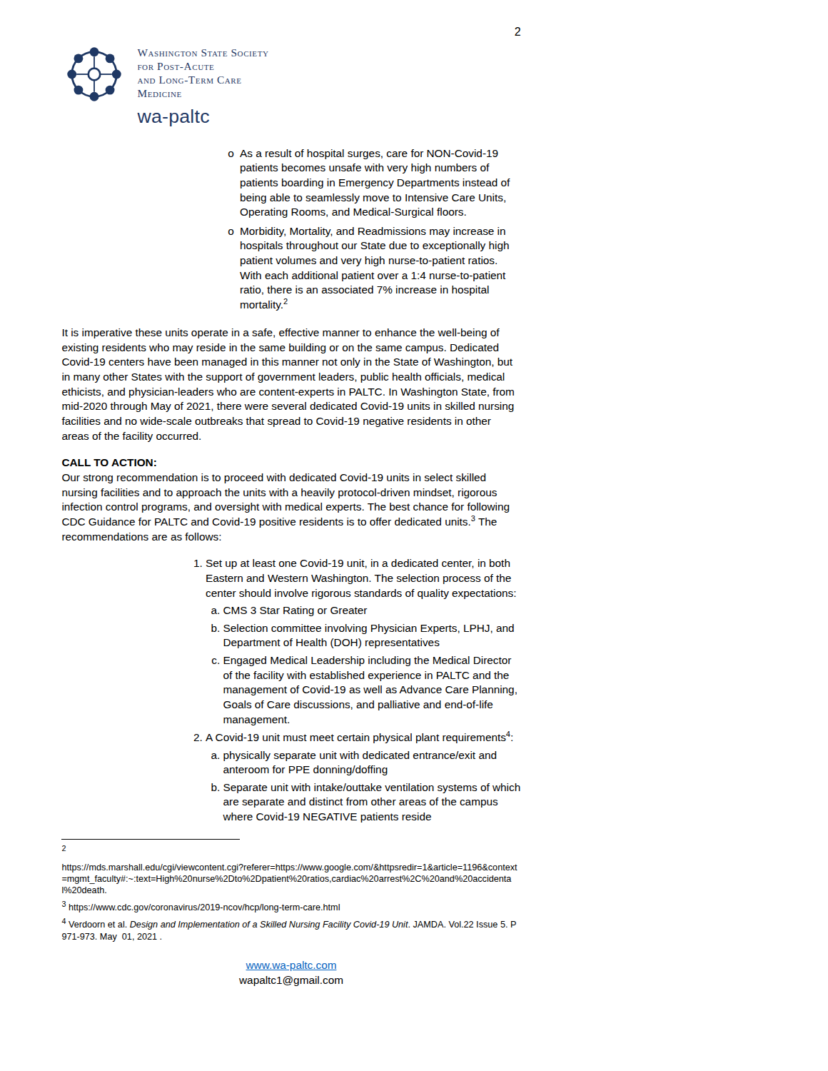2
Washington State Society
for Post-Acute
and Long-Term Care
Medicine
wa-paltc
As a result of hospital surges, care for NON-Covid-19 patients becomes unsafe with very high numbers of patients boarding in Emergency Departments instead of being able to seamlessly move to Intensive Care Units, Operating Rooms, and Medical-Surgical floors.
Morbidity, Mortality, and Readmissions may increase in hospitals throughout our State due to exceptionally high patient volumes and very high nurse-to-patient ratios. With each additional patient over a 1:4 nurse-to-patient ratio, there is an associated 7% increase in hospital mortality.2
It is imperative these units operate in a safe, effective manner to enhance the well-being of existing residents who may reside in the same building or on the same campus. Dedicated Covid-19 centers have been managed in this manner not only in the State of Washington, but in many other States with the support of government leaders, public health officials, medical ethicists, and physician-leaders who are content-experts in PALTC. In Washington State, from mid-2020 through May of 2021, there were several dedicated Covid-19 units in skilled nursing facilities and no wide-scale outbreaks that spread to Covid-19 negative residents in other areas of the facility occurred.
CALL TO ACTION:
Our strong recommendation is to proceed with dedicated Covid-19 units in select skilled nursing facilities and to approach the units with a heavily protocol-driven mindset, rigorous infection control programs, and oversight with medical experts. The best chance for following CDC Guidance for PALTC and Covid-19 positive residents is to offer dedicated units.3 The recommendations are as follows:
Set up at least one Covid-19 unit, in a dedicated center, in both Eastern and Western Washington. The selection process of the center should involve rigorous standards of quality expectations:
CMS 3 Star Rating or Greater
Selection committee involving Physician Experts, LPHJ, and Department of Health (DOH) representatives
Engaged Medical Leadership including the Medical Director of the facility with established experience in PALTC and the management of Covid-19 as well as Advance Care Planning, Goals of Care discussions, and palliative and end-of-life management.
A Covid-19 unit must meet certain physical plant requirements4:
physically separate unit with dedicated entrance/exit and anteroom for PPE donning/doffing
Separate unit with intake/outtake ventilation systems of which are separate and distinct from other areas of the campus where Covid-19 NEGATIVE patients reside
2
https://mds.marshall.edu/cgi/viewcontent.cgi?referer=https://www.google.com/&httpsredir=1&article=1196&context=mgmt_faculty#:~:text=High%20nurse%2Dto%2Dpatient%20ratios,cardiac%20arrest%2C%20and%20accidental%20death.
3 https://www.cdc.gov/coronavirus/2019-ncov/hcp/long-term-care.html
4 Verdoorn et al. Design and Implementation of a Skilled Nursing Facility Covid-19 Unit. JAMDA. Vol.22 Issue 5. P971-973. May 01, 2021 .
www.wa-paltc.com
wapaltc1@gmail.com